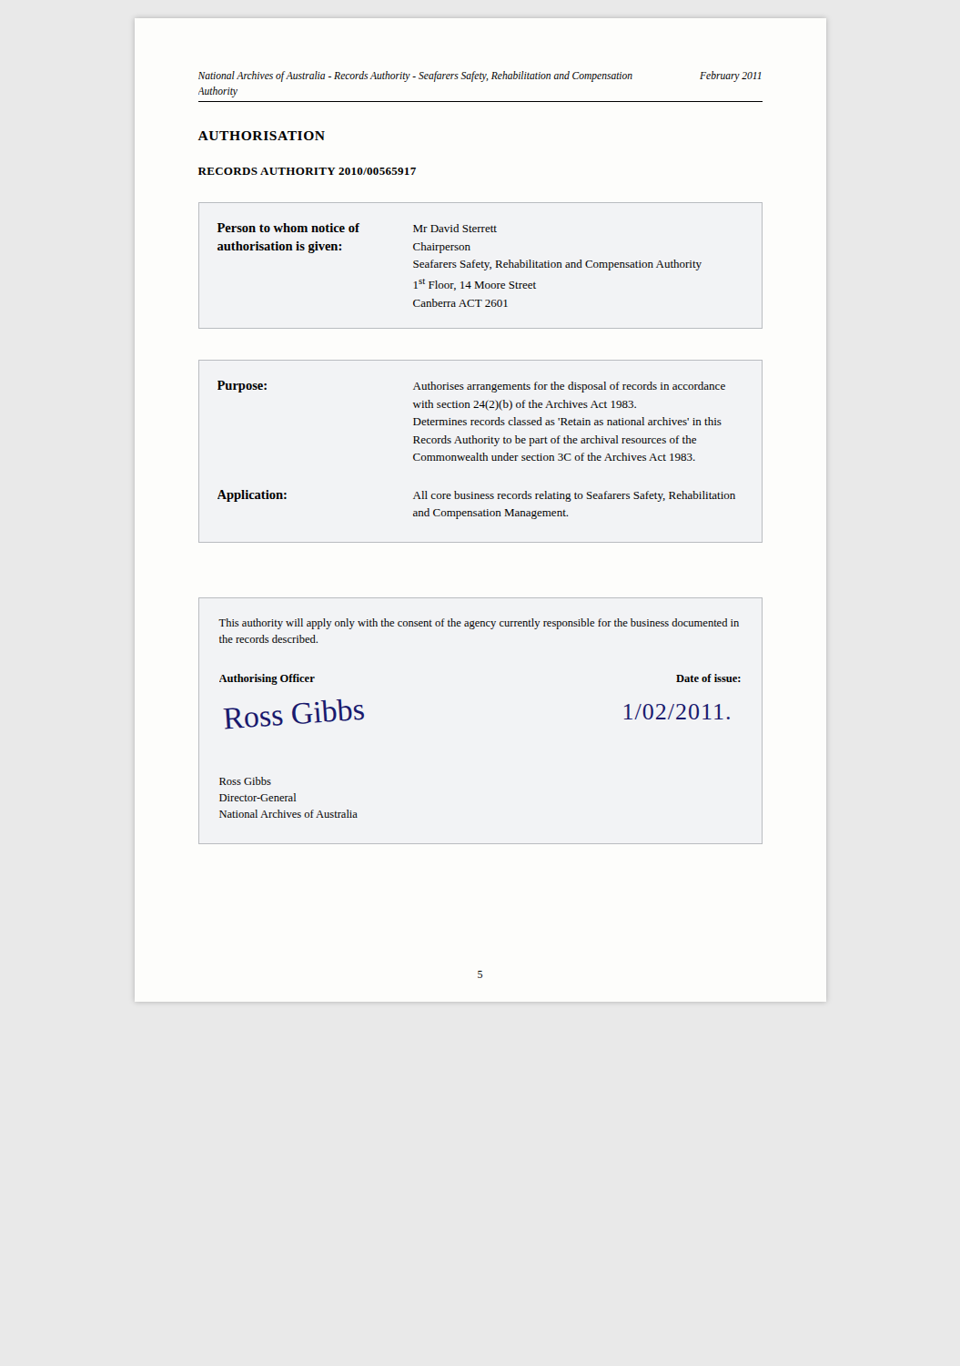National Archives of Australia - Records Authority - Seafarers Safety, Rehabilitation and Compensation Authority
February 2011
AUTHORISATION
RECORDS AUTHORITY 2010/00565917
Person to whom notice of authorisation is given:
Mr David Sterrett
Chairperson
Seafarers Safety, Rehabilitation and Compensation Authority
1st Floor, 14 Moore Street
Canberra ACT 2601
Purpose:
Authorises arrangements for the disposal of records in accordance with section 24(2)(b) of the Archives Act 1983.
Determines records classed as 'Retain as national archives' in this Records Authority to be part of the archival resources of the Commonwealth under section 3C of the Archives Act 1983.
Application:
All core business records relating to Seafarers Safety, Rehabilitation and Compensation Management.
This authority will apply only with the consent of the agency currently responsible for the business documented in the records described.
Authorising Officer
Date of issue:
Ross Gibbs 1/02/2011.
Ross Gibbs
Director-General
National Archives of Australia
5